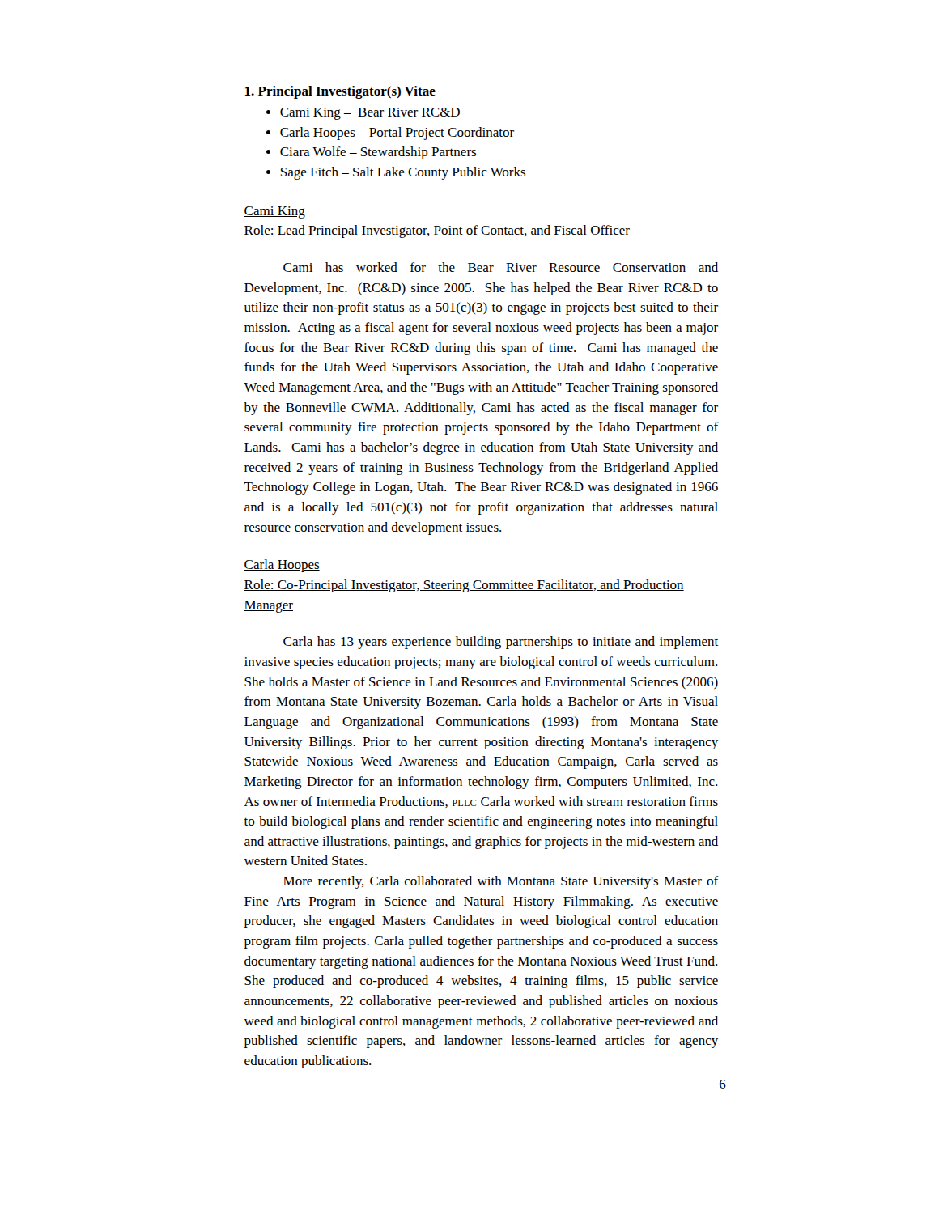1. Principal Investigator(s) Vitae
Cami King – Bear River RC&D
Carla Hoopes – Portal Project Coordinator
Ciara Wolfe – Stewardship Partners
Sage Fitch – Salt Lake County Public Works
Cami King
Role: Lead Principal Investigator, Point of Contact, and Fiscal Officer
Cami has worked for the Bear River Resource Conservation and Development, Inc. (RC&D) since 2005. She has helped the Bear River RC&D to utilize their non-profit status as a 501(c)(3) to engage in projects best suited to their mission. Acting as a fiscal agent for several noxious weed projects has been a major focus for the Bear River RC&D during this span of time. Cami has managed the funds for the Utah Weed Supervisors Association, the Utah and Idaho Cooperative Weed Management Area, and the "Bugs with an Attitude" Teacher Training sponsored by the Bonneville CWMA. Additionally, Cami has acted as the fiscal manager for several community fire protection projects sponsored by the Idaho Department of Lands. Cami has a bachelor’s degree in education from Utah State University and received 2 years of training in Business Technology from the Bridgerland Applied Technology College in Logan, Utah. The Bear River RC&D was designated in 1966 and is a locally led 501(c)(3) not for profit organization that addresses natural resource conservation and development issues.
Carla Hoopes
Role: Co-Principal Investigator, Steering Committee Facilitator, and Production Manager
Carla has 13 years experience building partnerships to initiate and implement invasive species education projects; many are biological control of weeds curriculum. She holds a Master of Science in Land Resources and Environmental Sciences (2006) from Montana State University Bozeman. Carla holds a Bachelor or Arts in Visual Language and Organizational Communications (1993) from Montana State University Billings. Prior to her current position directing Montana's interagency Statewide Noxious Weed Awareness and Education Campaign, Carla served as Marketing Director for an information technology firm, Computers Unlimited, Inc. As owner of Intermedia Productions, PLLC Carla worked with stream restoration firms to build biological plans and render scientific and engineering notes into meaningful and attractive illustrations, paintings, and graphics for projects in the mid-western and western United States.
More recently, Carla collaborated with Montana State University's Master of Fine Arts Program in Science and Natural History Filmmaking. As executive producer, she engaged Masters Candidates in weed biological control education program film projects. Carla pulled together partnerships and co-produced a success documentary targeting national audiences for the Montana Noxious Weed Trust Fund. She produced and co-produced 4 websites, 4 training films, 15 public service announcements, 22 collaborative peer-reviewed and published articles on noxious weed and biological control management methods, 2 collaborative peer-reviewed and published scientific papers, and landowner lessons-learned articles for agency education publications.
6